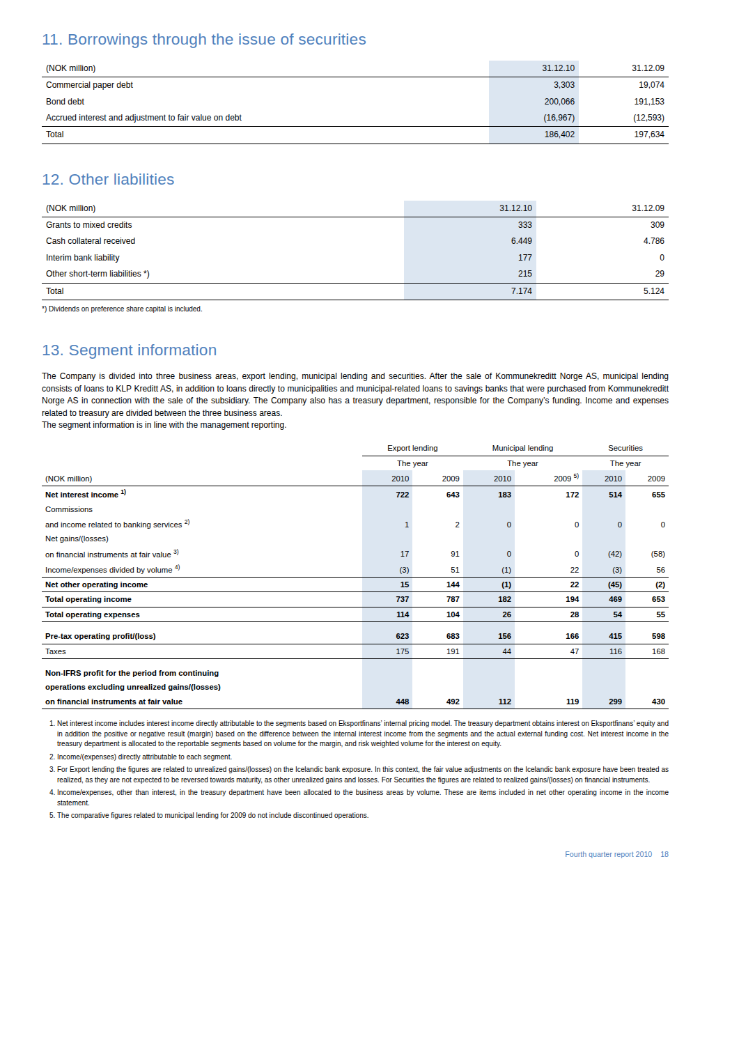11. Borrowings through the issue of securities
| (NOK million) | 31.12.10 | 31.12.09 |
| Commercial paper debt | 3,303 | 19,074 |
| Bond debt | 200,066 | 191,153 |
| Accrued interest and adjustment to fair value on debt | (16,967) | (12,593) |
| Total | 186,402 | 197,634 |
12. Other liabilities
| (NOK million) | 31.12.10 | 31.12.09 |
| Grants to mixed credits | 333 | 309 |
| Cash collateral received | 6.449 | 4.786 |
| Interim bank liability | 177 | 0 |
| Other short-term liabilities *) | 215 | 29 |
| Total | 7.174 | 5.124 |
*) Dividends on preference share capital is included.
13. Segment information
The Company is divided into three business areas, export lending, municipal lending and securities. After the sale of Kommunekreditt Norge AS, municipal lending consists of loans to KLP Kreditt AS, in addition to loans directly to municipalities and municipal-related loans to savings banks that were purchased from Kommunekreditt Norge AS in connection with the sale of the subsidiary. The Company also has a treasury department, responsible for the Company’s funding. Income and expenses related to treasury are divided between the three business areas.
The segment information is in line with the management reporting.
| | Export lending | Municipal lending | Securities |
| | The year | The year | The year |
| (NOK million) | 2010 | 2009 | 2010 | 2009 5) | 2010 | 2009 |
| Net interest income 1) | 722 | 643 | 183 | 172 | 514 | 655 |
| Commissions | | | | | | |
| and income related to banking services 2) | 1 | 2 | 0 | 0 | 0 | 0 |
| Net gains/(losses) | | | | | | |
| on financial instruments at fair value 3) | 17 | 91 | 0 | 0 | (42) | (58) |
| Income/expenses divided by volume 4) | (3) | 51 | (1) | 22 | (3) | 56 |
| Net other operating income | 15 | 144 | (1) | 22 | (45) | (2) |
| Total operating income | 737 | 787 | 182 | 194 | 469 | 653 |
| Total operating expenses | 114 | 104 | 26 | 28 | 54 | 55 |
| Pre-tax operating profit/(loss) | 623 | 683 | 156 | 166 | 415 | 598 |
| Taxes | 175 | 191 | 44 | 47 | 116 | 168 |
| Non-IFRS profit for the period from continuing | | | | | | |
| operations excluding unrealized gains/(losses) | | | | | | |
| on financial instruments at fair value | 448 | 492 | 112 | 119 | 299 | 430 |
Net interest income includes interest income directly attributable to the segments based on Eksportfinans’ internal pricing model. The treasury department obtains interest on Eksportfinans’ equity and in addition the positive or negative result (margin) based on the difference between the internal interest income from the segments and the actual external funding cost. Net interest income in the treasury department is allocated to the reportable segments based on volume for the margin, and risk weighted volume for the interest on equity.
Income/(expenses) directly attributable to each segment.
For Export lending the figures are related to unrealized gains/(losses) on the Icelandic bank exposure. In this context, the fair value adjustments on the Icelandic bank exposure have been treated as realized, as they are not expected to be reversed towards maturity, as other unrealized gains and losses. For Securities the figures are related to realized gains/(losses) on financial instruments.
Income/expenses, other than interest, in the treasury department have been allocated to the business areas by volume. These are items included in net other operating income in the income statement.
The comparative figures related to municipal lending for 2009 do not include discontinued operations.
Fourth quarter report 2010 18